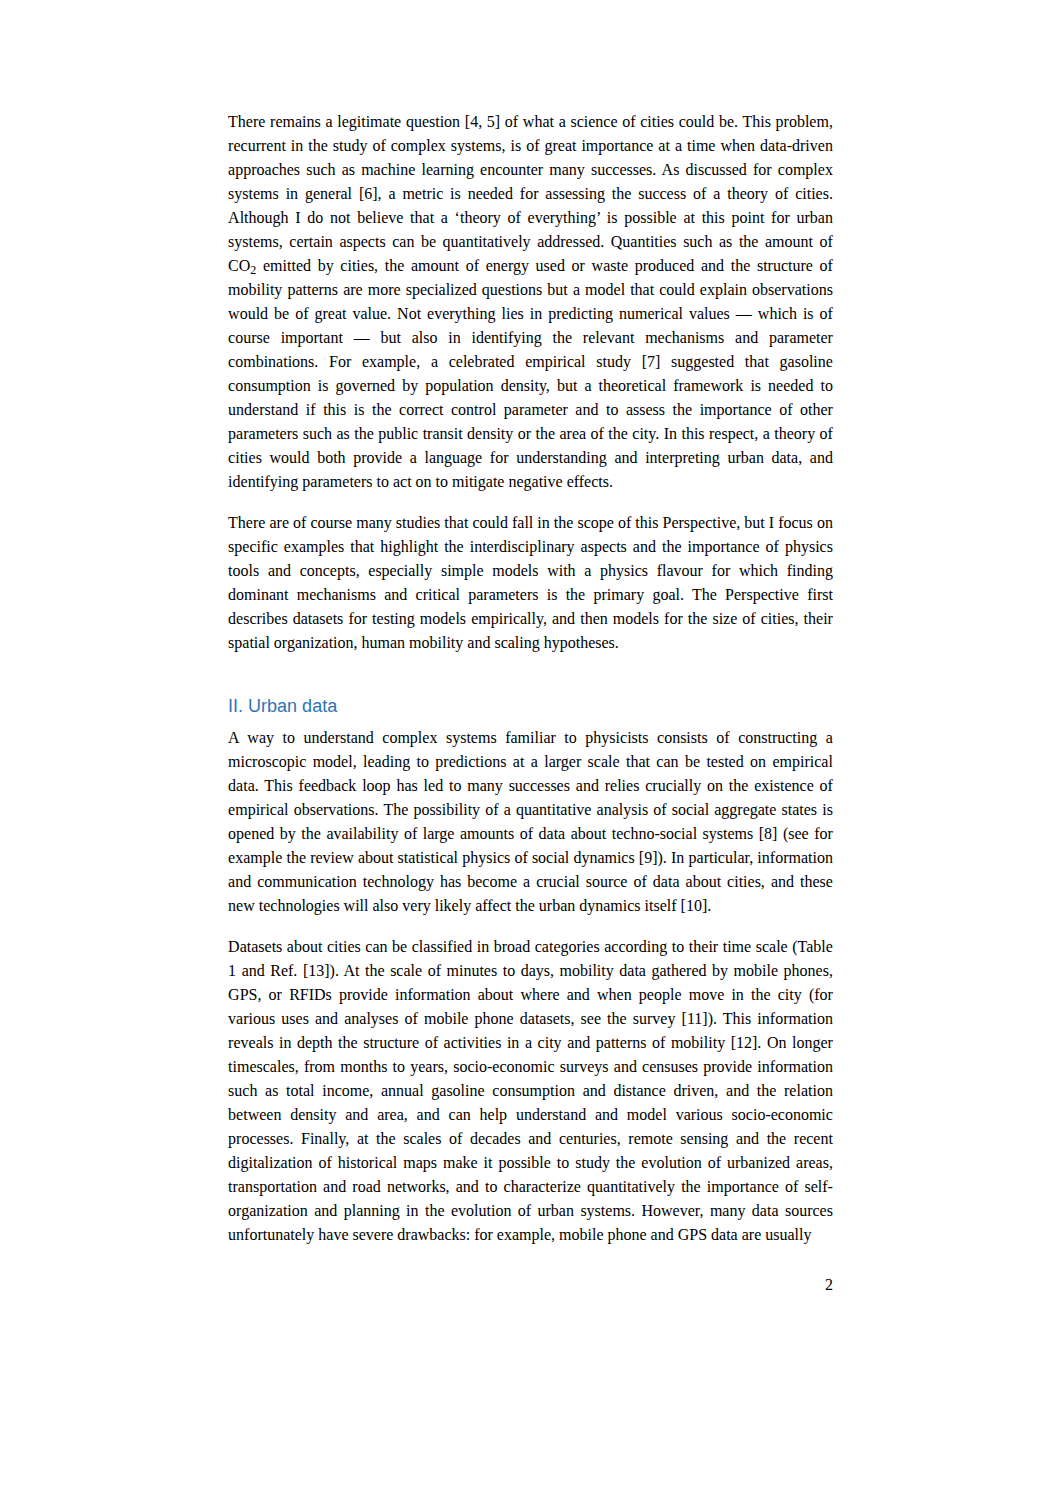There remains a legitimate question [4, 5] of what a science of cities could be. This problem, recurrent in the study of complex systems, is of great importance at a time when data-driven approaches such as machine learning encounter many successes. As discussed for complex systems in general [6], a metric is needed for assessing the success of a theory of cities. Although I do not believe that a ‘theory of everything’ is possible at this point for urban systems, certain aspects can be quantitatively addressed. Quantities such as the amount of CO2 emitted by cities, the amount of energy used or waste produced and the structure of mobility patterns are more specialized questions but a model that could explain observations would be of great value. Not everything lies in predicting numerical values — which is of course important — but also in identifying the relevant mechanisms and parameter combinations. For example, a celebrated empirical study [7] suggested that gasoline consumption is governed by population density, but a theoretical framework is needed to understand if this is the correct control parameter and to assess the importance of other parameters such as the public transit density or the area of the city. In this respect, a theory of cities would both provide a language for understanding and interpreting urban data, and identifying parameters to act on to mitigate negative effects.
There are of course many studies that could fall in the scope of this Perspective, but I focus on specific examples that highlight the interdisciplinary aspects and the importance of physics tools and concepts, especially simple models with a physics flavour for which finding dominant mechanisms and critical parameters is the primary goal. The Perspective first describes datasets for testing models empirically, and then models for the size of cities, their spatial organization, human mobility and scaling hypotheses.
II. Urban data
A way to understand complex systems familiar to physicists consists of constructing a microscopic model, leading to predictions at a larger scale that can be tested on empirical data. This feedback loop has led to many successes and relies crucially on the existence of empirical observations. The possibility of a quantitative analysis of social aggregate states is opened by the availability of large amounts of data about techno-social systems [8] (see for example the review about statistical physics of social dynamics [9]). In particular, information and communication technology has become a crucial source of data about cities, and these new technologies will also very likely affect the urban dynamics itself [10].
Datasets about cities can be classified in broad categories according to their time scale (Table 1 and Ref. [13]). At the scale of minutes to days, mobility data gathered by mobile phones, GPS, or RFIDs provide information about where and when people move in the city (for various uses and analyses of mobile phone datasets, see the survey [11]). This information reveals in depth the structure of activities in a city and patterns of mobility [12]. On longer timescales, from months to years, socio-economic surveys and censuses provide information such as total income, annual gasoline consumption and distance driven, and the relation between density and area, and can help understand and model various socio-economic processes. Finally, at the scales of decades and centuries, remote sensing and the recent digitalization of historical maps make it possible to study the evolution of urbanized areas, transportation and road networks, and to characterize quantitatively the importance of self-organization and planning in the evolution of urban systems. However, many data sources unfortunately have severe drawbacks: for example, mobile phone and GPS data are usually
2